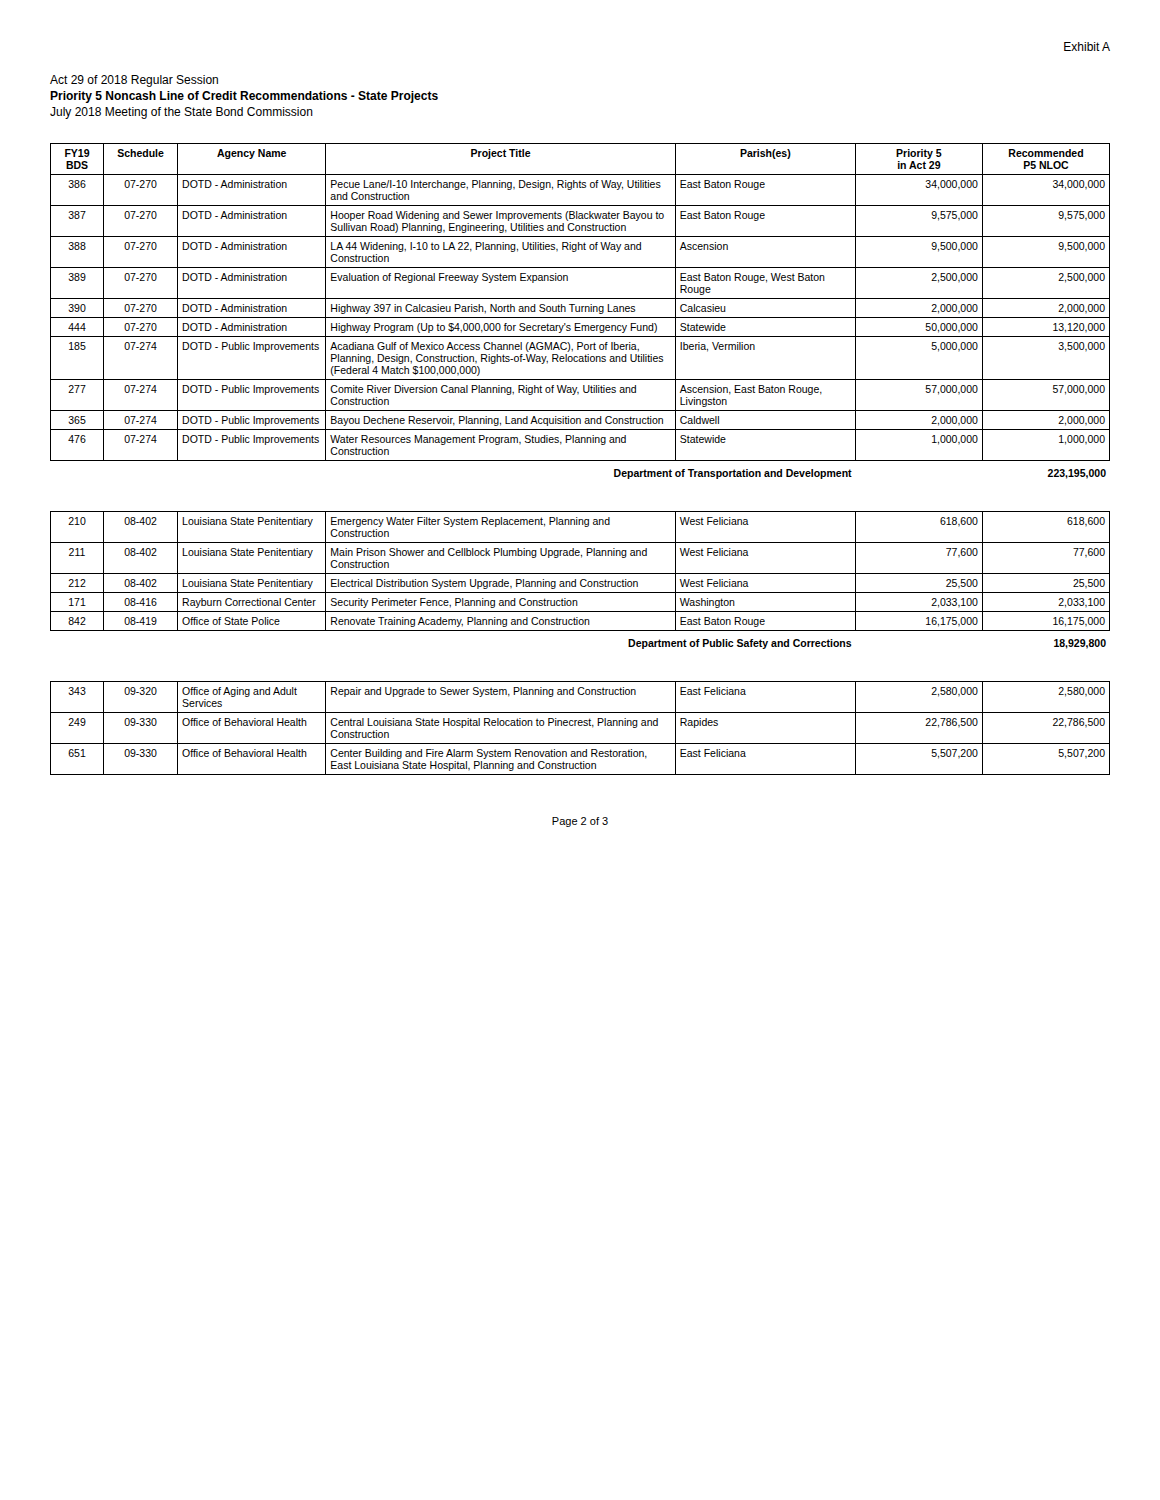Exhibit A
Act 29 of 2018 Regular Session
Priority 5 Noncash Line of Credit Recommendations - State Projects
July 2018 Meeting of the State Bond Commission
| FY19 BDS | Schedule | Agency Name | Project Title | Parish(es) | Priority 5 in Act 29 | Recommended P5 NLOC |
| --- | --- | --- | --- | --- | --- | --- |
| 386 | 07-270 | DOTD - Administration | Pecue Lane/I-10 Interchange, Planning, Design, Rights of Way, Utilities and Construction | East Baton Rouge | 34,000,000 | 34,000,000 |
| 387 | 07-270 | DOTD - Administration | Hooper Road Widening and Sewer Improvements (Blackwater Bayou to Sullivan Road) Planning, Engineering, Utilities and Construction | East Baton Rouge | 9,575,000 | 9,575,000 |
| 388 | 07-270 | DOTD - Administration | LA 44 Widening, I-10 to LA 22, Planning, Utilities, Right of Way and Construction | Ascension | 9,500,000 | 9,500,000 |
| 389 | 07-270 | DOTD - Administration | Evaluation of Regional Freeway System Expansion | East Baton Rouge, West Baton Rouge | 2,500,000 | 2,500,000 |
| 390 | 07-270 | DOTD - Administration | Highway 397 in Calcasieu Parish, North and South Turning Lanes | Calcasieu | 2,000,000 | 2,000,000 |
| 444 | 07-270 | DOTD - Administration | Highway Program (Up to $4,000,000 for Secretary's Emergency Fund) | Statewide | 50,000,000 | 13,120,000 |
| 185 | 07-274 | DOTD - Public Improvements | Acadiana Gulf of Mexico Access Channel (AGMAC), Port of Iberia, Planning, Design, Construction, Rights-of-Way, Relocations and Utilities (Federal 4 Match $100,000,000) | Iberia, Vermilion | 5,000,000 | 3,500,000 |
| 277 | 07-274 | DOTD - Public Improvements | Comite River Diversion Canal Planning, Right of Way, Utilities and Construction | Ascension, East Baton Rouge, Livingston | 57,000,000 | 57,000,000 |
| 365 | 07-274 | DOTD - Public Improvements | Bayou Dechene Reservoir, Planning, Land Acquisition and Construction | Caldwell | 2,000,000 | 2,000,000 |
| 476 | 07-274 | DOTD - Public Improvements | Water Resources Management Program, Studies, Planning and Construction | Statewide | 1,000,000 | 1,000,000 |
| Department of Transportation and Development | | 223,195,000 |
| 210 | 08-402 | Louisiana State Penitentiary | Emergency Water Filter System Replacement, Planning and Construction | West Feliciana | 618,600 | 618,600 |
| 211 | 08-402 | Louisiana State Penitentiary | Main Prison Shower and Cellblock Plumbing Upgrade, Planning and Construction | West Feliciana | 77,600 | 77,600 |
| 212 | 08-402 | Louisiana State Penitentiary | Electrical Distribution System Upgrade, Planning and Construction | West Feliciana | 25,500 | 25,500 |
| 171 | 08-416 | Rayburn Correctional Center | Security Perimeter Fence, Planning and Construction | Washington | 2,033,100 | 2,033,100 |
| 842 | 08-419 | Office of State Police | Renovate Training Academy, Planning and Construction | East Baton Rouge | 16,175,000 | 16,175,000 |
| Department of Public Safety and Corrections | | 18,929,800 |
| 343 | 09-320 | Office of Aging and Adult Services | Repair and Upgrade to Sewer System, Planning and Construction | East Feliciana | 2,580,000 | 2,580,000 |
| 249 | 09-330 | Office of Behavioral Health | Central Louisiana State Hospital Relocation to Pinecrest, Planning and Construction | Rapides | 22,786,500 | 22,786,500 |
| 651 | 09-330 | Office of Behavioral Health | Center Building and Fire Alarm System Renovation and Restoration, East Louisiana State Hospital, Planning and Construction | East Feliciana | 5,507,200 | 5,507,200 |
Page 2 of 3